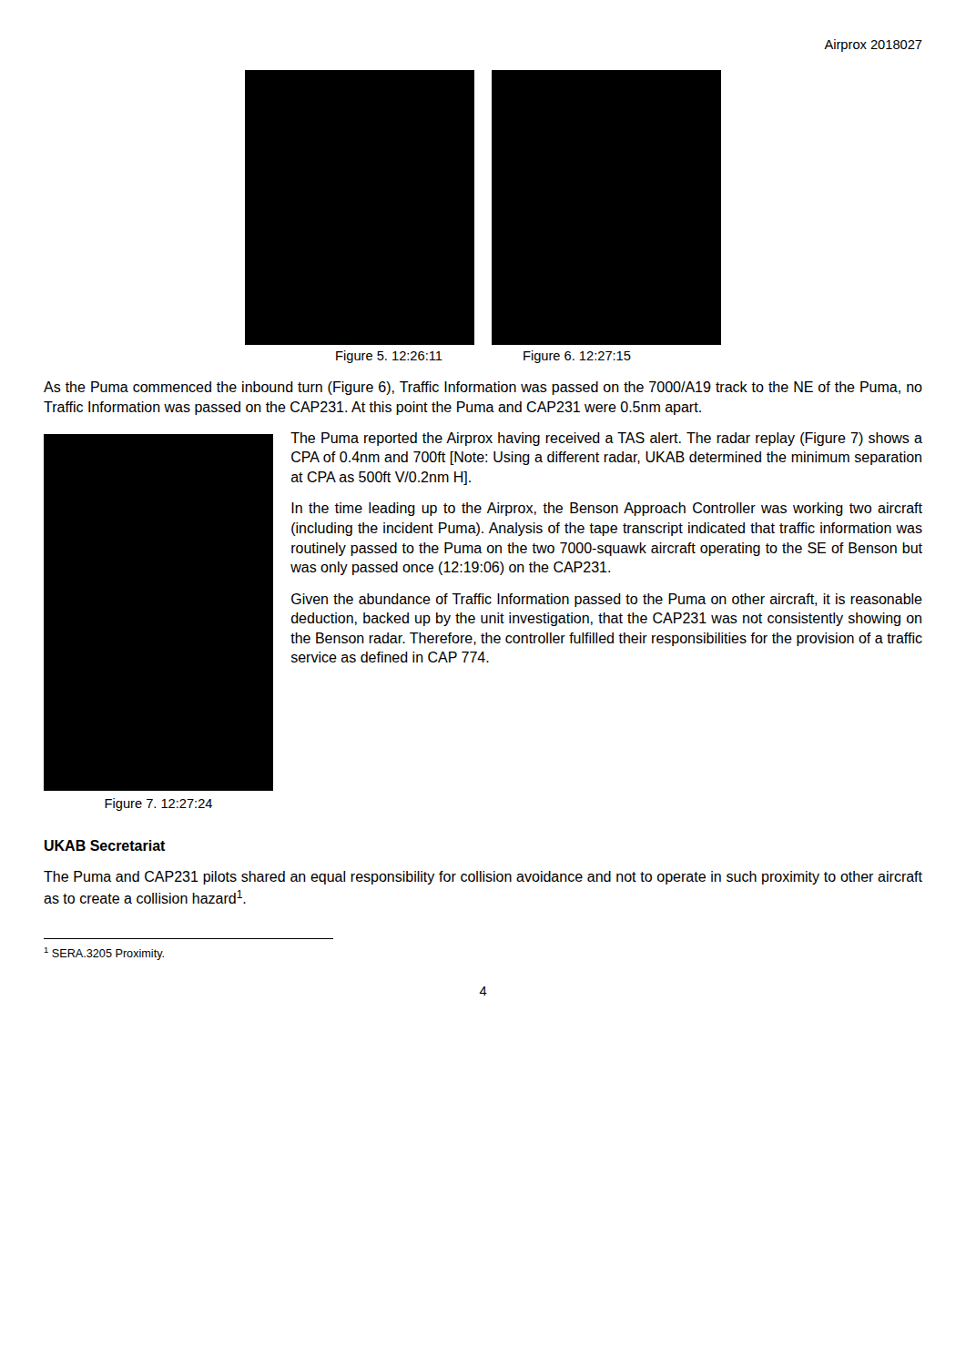Airprox 2018027
Figure 5. 12:26:11 Figure 6. 12:27:15
As the Puma commenced the inbound turn (Figure 6), Traffic Information was passed on the 7000/A19 track to the NE of the Puma, no Traffic Information was passed on the CAP231. At this point the Puma and CAP231 were 0.5nm apart.
Figure 7. 12:27:24
The Puma reported the Airprox having received a TAS alert. The radar replay (Figure 7) shows a CPA of 0.4nm and 700ft [Note: Using a different radar, UKAB determined the minimum separation at CPA as 500ft V/0.2nm H].
In the time leading up to the Airprox, the Benson Approach Controller was working two aircraft (including the incident Puma). Analysis of the tape transcript indicated that traffic information was routinely passed to the Puma on the two 7000-squawk aircraft operating to the SE of Benson but was only passed once (12:19:06) on the CAP231.
Given the abundance of Traffic Information passed to the Puma on other aircraft, it is reasonable deduction, backed up by the unit investigation, that the CAP231 was not consistently showing on the Benson radar. Therefore, the controller fulfilled their responsibilities for the provision of a traffic service as defined in CAP 774.
UKAB Secretariat
The Puma and CAP231 pilots shared an equal responsibility for collision avoidance and not to operate in such proximity to other aircraft as to create a collision hazard1.
1 SERA.3205 Proximity.
4